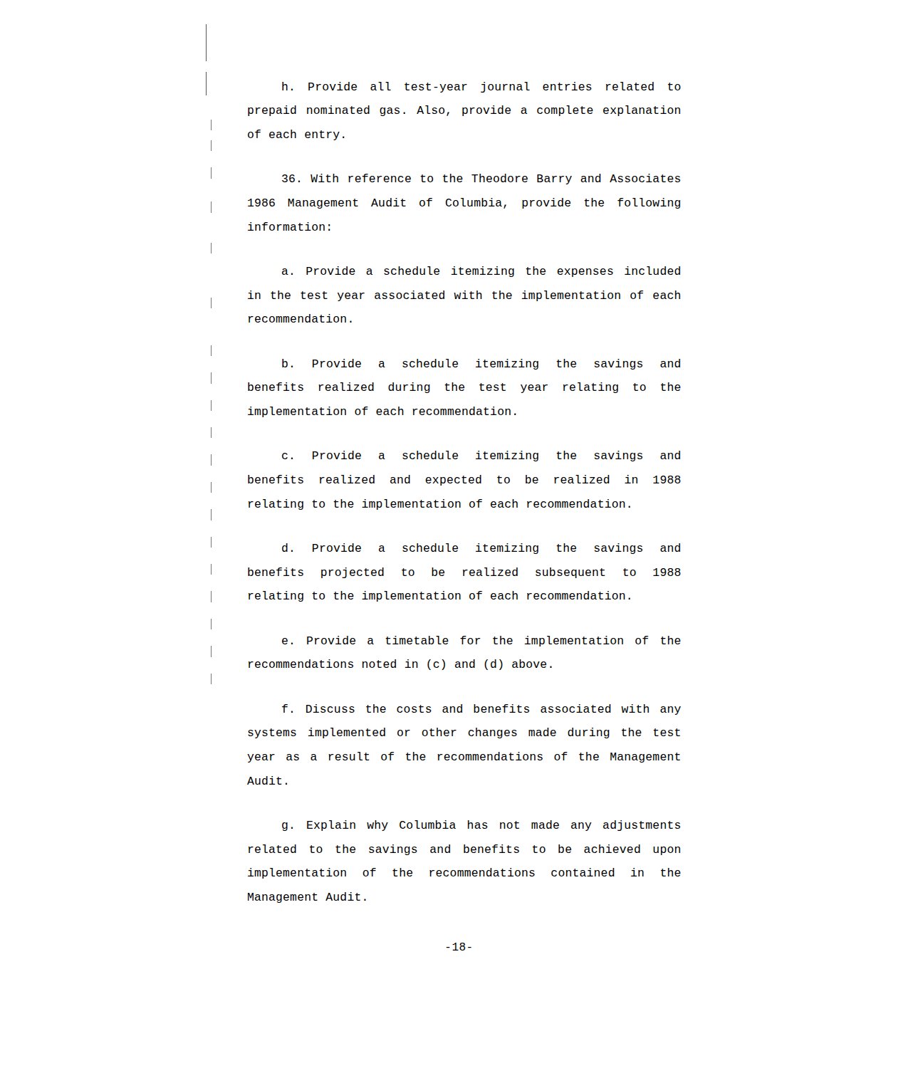h. Provide all test-year journal entries related to prepaid nominated gas. Also, provide a complete explanation of each entry.
36. With reference to the Theodore Barry and Associates 1986 Management Audit of Columbia, provide the following information:
a. Provide a schedule itemizing the expenses included in the test year associated with the implementation of each recommendation.
b. Provide a schedule itemizing the savings and benefits realized during the test year relating to the implementation of each recommendation.
c. Provide a schedule itemizing the savings and benefits realized and expected to be realized in 1988 relating to the implementation of each recommendation.
d. Provide a schedule itemizing the savings and benefits projected to be realized subsequent to 1988 relating to the implementation of each recommendation.
e. Provide a timetable for the implementation of the recommendations noted in (c) and (d) above.
f. Discuss the costs and benefits associated with any systems implemented or other changes made during the test year as a result of the recommendations of the Management Audit.
g. Explain why Columbia has not made any adjustments related to the savings and benefits to be achieved upon implementation of the recommendations contained in the Management Audit.
-18-